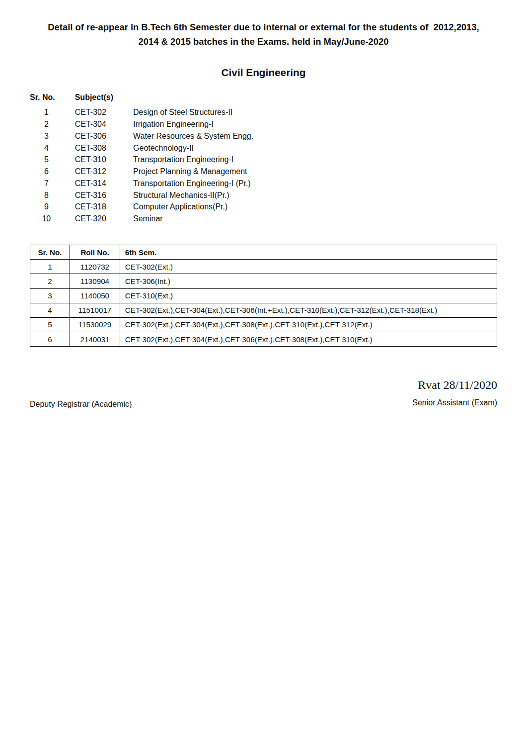Detail of re-appear in B.Tech 6th Semester due to internal or external for the students of 2012,2013,
2014 & 2015 batches in the Exams. held in May/June-2020
Civil Engineering
| Sr. No. | Subject(s) | |
| --- | --- | --- |
| 1 | CET-302 | Design of Steel Structures-II |
| 2 | CET-304 | Irrigation Engineering-I |
| 3 | CET-306 | Water Resources & System Engg. |
| 4 | CET-308 | Geotechnology-II |
| 5 | CET-310 | Transportation Engineering-I |
| 6 | CET-312 | Project Planning & Management |
| 7 | CET-314 | Transportation Engineering-I (Pr.) |
| 8 | CET-316 | Structural Mechanics-II(Pr.) |
| 9 | CET-318 | Computer Applications(Pr.) |
| 10 | CET-320 | Seminar |
| Sr. No. | Roll No. | 6th Sem. |
| --- | --- | --- |
| 1 | 1120732 | CET-302(Ext.) |
| 2 | 1130904 | CET-306(Int.) |
| 3 | 1140050 | CET-310(Ext.) |
| 4 | 11510017 | CET-302(Ext.),CET-304(Ext.),CET-306(Int.+Ext.),CET-310(Ext.),CET-312(Ext.),CET-318(Ext.) |
| 5 | 11530029 | CET-302(Ext.),CET-304(Ext.),CET-308(Ext.),CET-310(Ext.),CET-312(Ext.) |
| 6 | 2140031 | CET-302(Ext.),CET-304(Ext.),CET-306(Ext.),CET-308(Ext.),CET-310(Ext.) |
Rvat 28/11/2020 Senior Assistant (Exam)
Deputy Registrar (Academic)